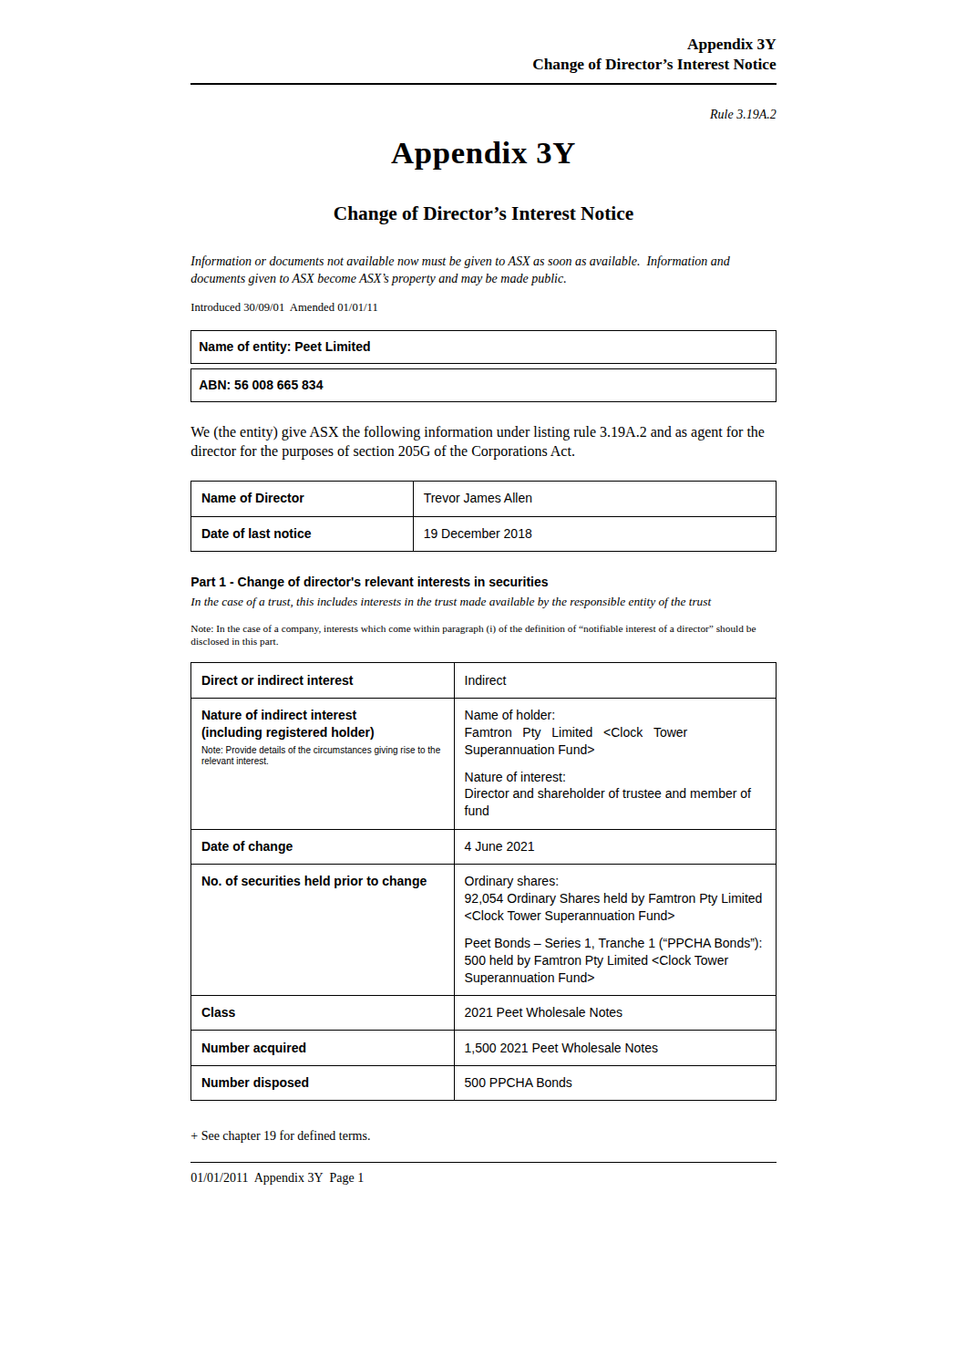Appendix 3Y
Change of Director’s Interest Notice
Rule 3.19A.2
Appendix 3Y
Change of Director’s Interest Notice
Information or documents not available now must be given to ASX as soon as available. Information and documents given to ASX become ASX’s property and may be made public.
Introduced 30/09/01 Amended 01/01/11
| Name of entity: Peet Limited |
| ABN: 56 008 665 834 |
We (the entity) give ASX the following information under listing rule 3.19A.2 and as agent for the director for the purposes of section 205G of the Corporations Act.
| Name of Director | Trevor James Allen |
| Date of last notice | 19 December 2018 |
Part 1 - Change of director's relevant interests in securities
In the case of a trust, this includes interests in the trust made available by the responsible entity of the trust
Note: In the case of a company, interests which come within paragraph (i) of the definition of “notifiable interest of a director” should be disclosed in this part.
| Direct or indirect interest | Indirect |
| Nature of indirect interest (including registered holder) Note: Provide details of the circumstances giving rise to the relevant interest. | Name of holder: Famtron Pty Limited <Clock Tower Superannuation Fund> Nature of interest: Director and shareholder of trustee and member of fund |
| Date of change | 4 June 2021 |
| No. of securities held prior to change | Ordinary shares: 92,054 Ordinary Shares held by Famtron Pty Limited <Clock Tower Superannuation Fund> Peet Bonds – Series 1, Tranche 1 (“PPCHA Bonds”): 500 held by Famtron Pty Limited <Clock Tower Superannuation Fund> |
| Class | 2021 Peet Wholesale Notes |
| Number acquired | 1,500 2021 Peet Wholesale Notes |
| Number disposed | 500 PPCHA Bonds |
+ See chapter 19 for defined terms.
01/01/2011 Appendix 3Y Page 1